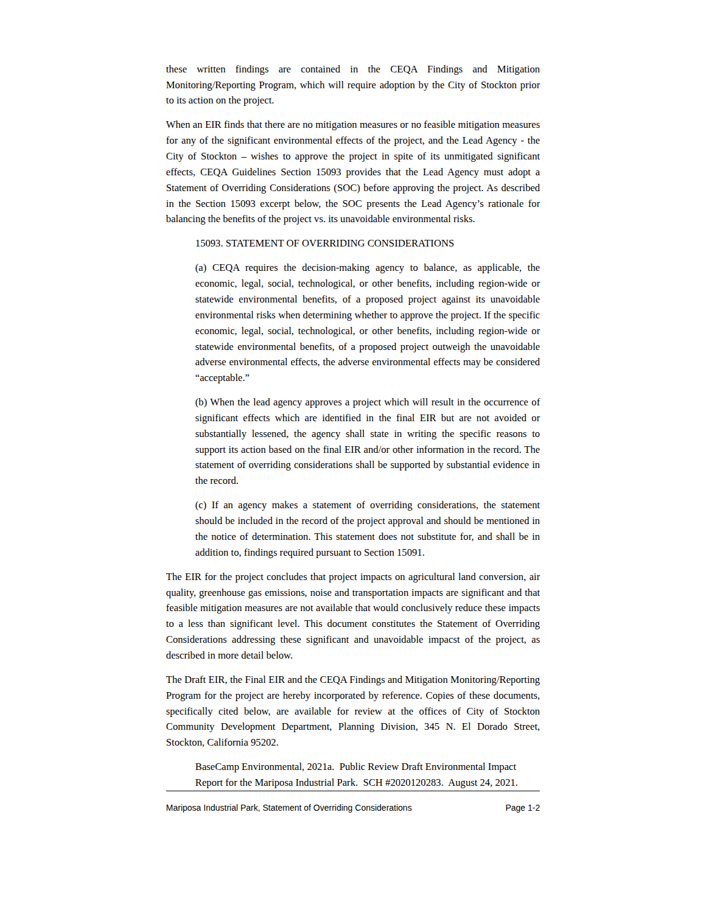these written findings are contained in the CEQA Findings and Mitigation Monitoring/Reporting Program, which will require adoption by the City of Stockton prior to its action on the project.
When an EIR finds that there are no mitigation measures or no feasible mitigation measures for any of the significant environmental effects of the project, and the Lead Agency - the City of Stockton – wishes to approve the project in spite of its unmitigated significant effects, CEQA Guidelines Section 15093 provides that the Lead Agency must adopt a Statement of Overriding Considerations (SOC) before approving the project. As described in the Section 15093 excerpt below, the SOC presents the Lead Agency’s rationale for balancing the benefits of the project vs. its unavoidable environmental risks.
15093. STATEMENT OF OVERRIDING CONSIDERATIONS
(a) CEQA requires the decision-making agency to balance, as applicable, the economic, legal, social, technological, or other benefits, including region-wide or statewide environmental benefits, of a proposed project against its unavoidable environmental risks when determining whether to approve the project. If the specific economic, legal, social, technological, or other benefits, including region-wide or statewide environmental benefits, of a proposed project outweigh the unavoidable adverse environmental effects, the adverse environmental effects may be considered “acceptable.”
(b) When the lead agency approves a project which will result in the occurrence of significant effects which are identified in the final EIR but are not avoided or substantially lessened, the agency shall state in writing the specific reasons to support its action based on the final EIR and/or other information in the record. The statement of overriding considerations shall be supported by substantial evidence in the record.
(c) If an agency makes a statement of overriding considerations, the statement should be included in the record of the project approval and should be mentioned in the notice of determination. This statement does not substitute for, and shall be in addition to, findings required pursuant to Section 15091.
The EIR for the project concludes that project impacts on agricultural land conversion, air quality, greenhouse gas emissions, noise and transportation impacts are significant and that feasible mitigation measures are not available that would conclusively reduce these impacts to a less than significant level. This document constitutes the Statement of Overriding Considerations addressing these significant and unavoidable impacst of the project, as described in more detail below.
The Draft EIR, the Final EIR and the CEQA Findings and Mitigation Monitoring/Reporting Program for the project are hereby incorporated by reference. Copies of these documents, specifically cited below, are available for review at the offices of City of Stockton Community Development Department, Planning Division, 345 N. El Dorado Street, Stockton, California 95202.
BaseCamp Environmental, 2021a. Public Review Draft Environmental Impact Report for the Mariposa Industrial Park. SCH #2020120283. August 24, 2021.
Mariposa Industrial Park, Statement of Overriding Considerations Page 1-2